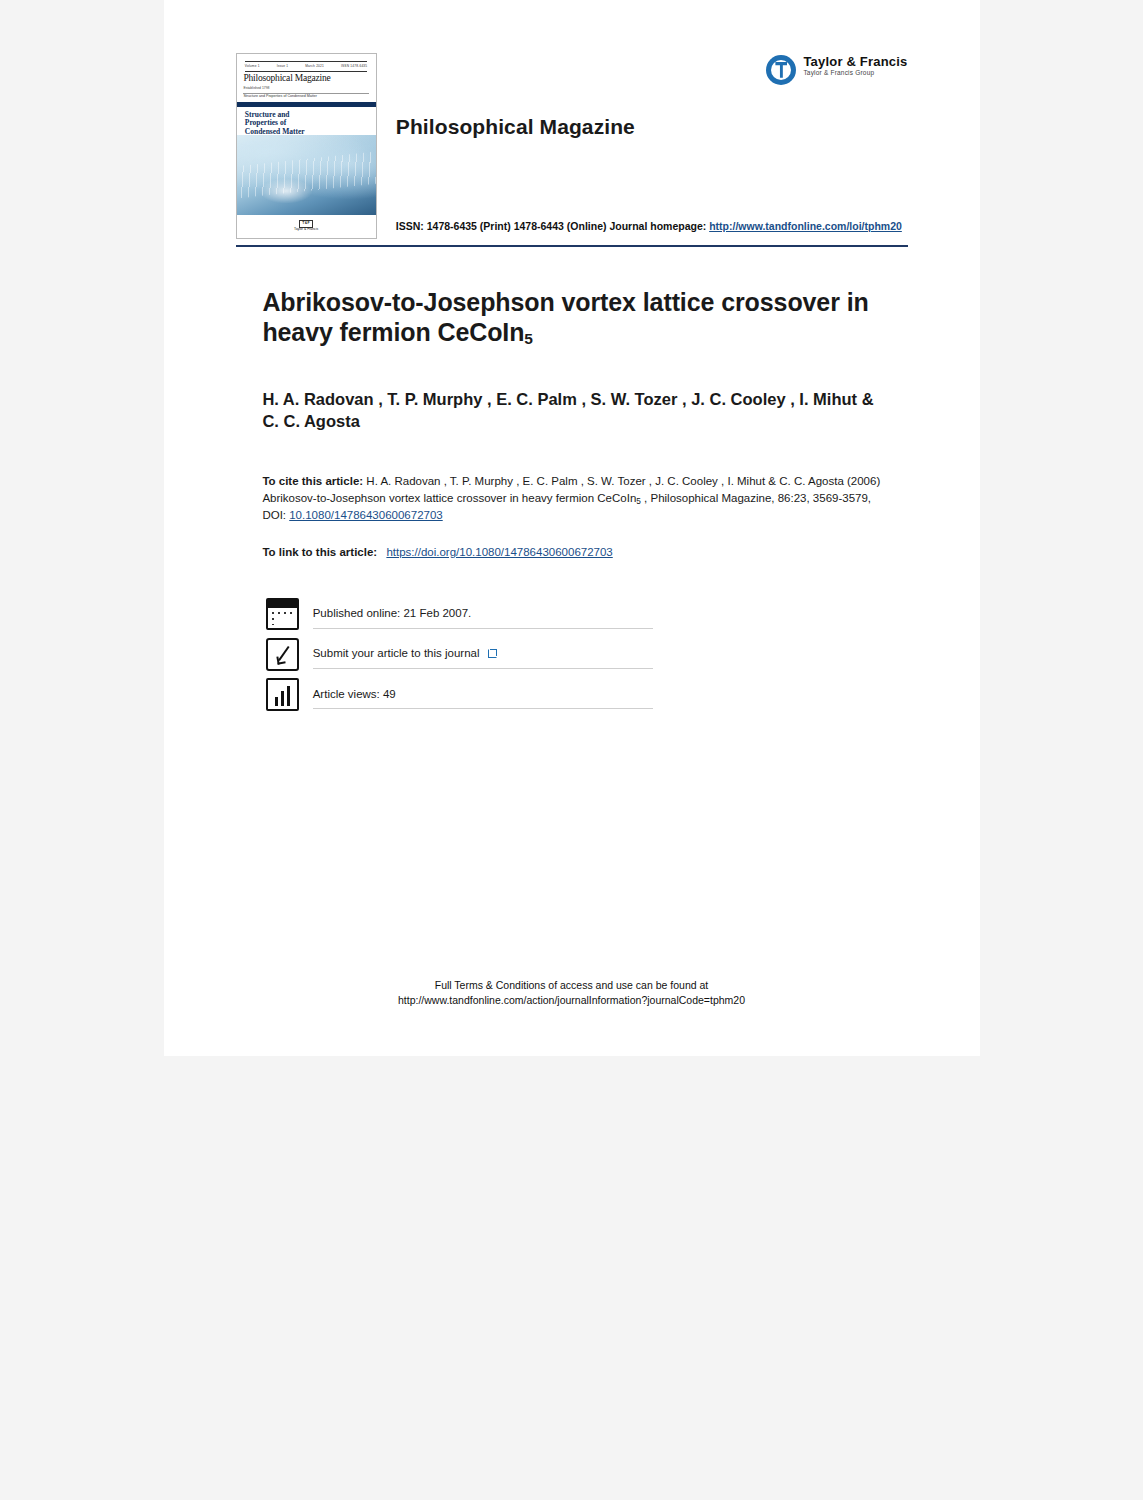Volume 1 Issue 1 March 2021 ISSN 1478-6435
Philosophical Magazine
Established 1798
Structure and Properties of Condensed Matter
Structure and
Properties of
Condensed Matter
T&F
Taylor & Francis
Philosophical Magazine
Taylor & Francis
Taylor & Francis Group
ISSN: 1478-6435 (Print) 1478-6443 (Online) Journal homepage: http://www.tandfonline.com/loi/tphm20
Abrikosov-to-Josephson vortex lattice crossover in heavy fermion CeCoIn5
H. A. Radovan , T. P. Murphy , E. C. Palm , S. W. Tozer , J. C. Cooley , I. Mihut & C. C. Agosta
To cite this article: H. A. Radovan , T. P. Murphy , E. C. Palm , S. W. Tozer , J. C. Cooley , I. Mihut & C. C. Agosta (2006) Abrikosov-to-Josephson vortex lattice crossover in heavy fermion CeCoIn5 , Philosophical Magazine, 86:23, 3569-3579, DOI: 10.1080/14786430600672703
To link to this article: https://doi.org/10.1080/14786430600672703
Published online: 21 Feb 2007.
Submit your article to this journal
Article views: 49
Full Terms & Conditions of access and use can be found at
http://www.tandfonline.com/action/journalInformation?journalCode=tphm20